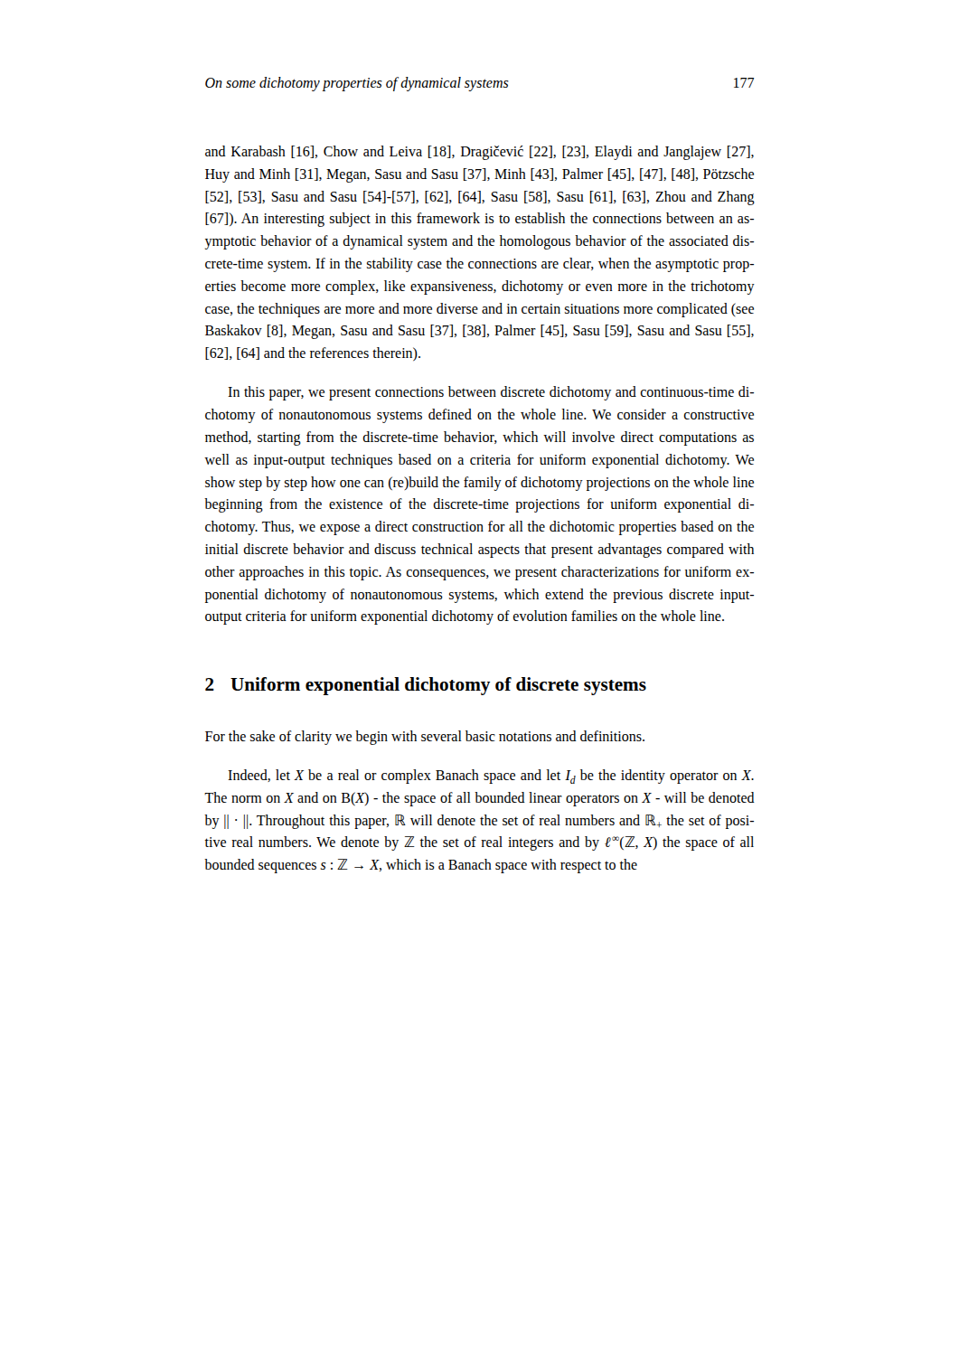On some dichotomy properties of dynamical systems 177
and Karabash [16], Chow and Leiva [18], Dragičević [22], [23], Elaydi and Janglajew [27], Huy and Minh [31], Megan, Sasu and Sasu [37], Minh [43], Palmer [45], [47], [48], Pötzsche [52], [53], Sasu and Sasu [54]-[57], [62], [64], Sasu [58], Sasu [61], [63], Zhou and Zhang [67]). An interesting subject in this framework is to establish the connections between an asymptotic behavior of a dynamical system and the homologous behavior of the associated discrete-time system. If in the stability case the connections are clear, when the asymptotic properties become more complex, like expansiveness, dichotomy or even more in the trichotomy case, the techniques are more and more diverse and in certain situations more complicated (see Baskakov [8], Megan, Sasu and Sasu [37], [38], Palmer [45], Sasu [59], Sasu and Sasu [55], [62], [64] and the references therein).
In this paper, we present connections between discrete dichotomy and continuous-time dichotomy of nonautonomous systems defined on the whole line. We consider a constructive method, starting from the discrete-time behavior, which will involve direct computations as well as input-output techniques based on a criteria for uniform exponential dichotomy. We show step by step how one can (re)build the family of dichotomy projections on the whole line beginning from the existence of the discrete-time projections for uniform exponential dichotomy. Thus, we expose a direct construction for all the dichotomic properties based on the initial discrete behavior and discuss technical aspects that present advantages compared with other approaches in this topic. As consequences, we present characterizations for uniform exponential dichotomy of nonautonomous systems, which extend the previous discrete input-output criteria for uniform exponential dichotomy of evolution families on the whole line.
2 Uniform exponential dichotomy of discrete systems
For the sake of clarity we begin with several basic notations and definitions.
Indeed, let X be a real or complex Banach space and let Id be the identity operator on X. The norm on X and on B(X) - the space of all bounded linear operators on X - will be denoted by || · ||. Throughout this paper, ℝ will denote the set of real numbers and ℝ+ the set of positive real numbers. We denote by ℤ the set of real integers and by ℓ∞(ℤ, X) the space of all bounded sequences s : ℤ → X, which is a Banach space with respect to the